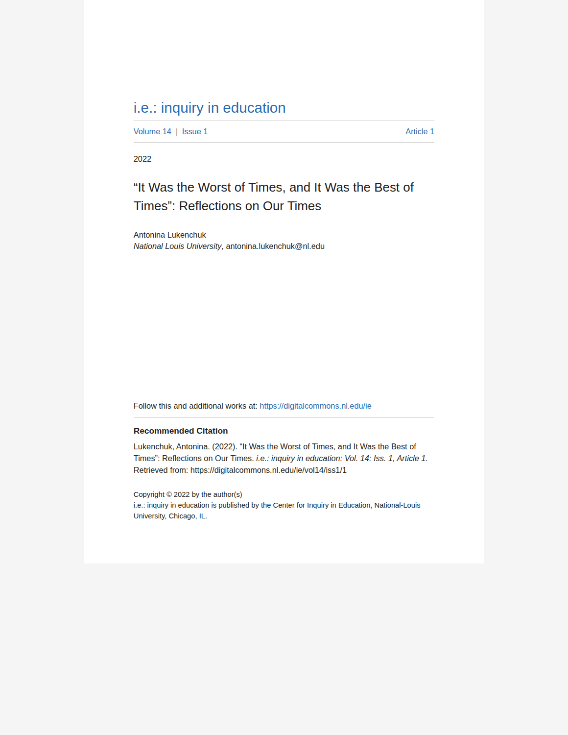i.e.: inquiry in education
Volume 14 | Issue 1
Article 1
2022
“It Was the Worst of Times, and It Was the Best of Times”: Reflections on Our Times
Antonina Lukenchuk
National Louis University, antonina.lukenchuk@nl.edu
Follow this and additional works at: https://digitalcommons.nl.edu/ie
Recommended Citation
Lukenchuk, Antonina. (2022). “It Was the Worst of Times, and It Was the Best of Times”: Reflections on Our Times. i.e.: inquiry in education: Vol. 14: Iss. 1, Article 1.
Retrieved from: https://digitalcommons.nl.edu/ie/vol14/iss1/1
Copyright © 2022 by the author(s)
i.e.: inquiry in education is published by the Center for Inquiry in Education, National-Louis University, Chicago, IL.